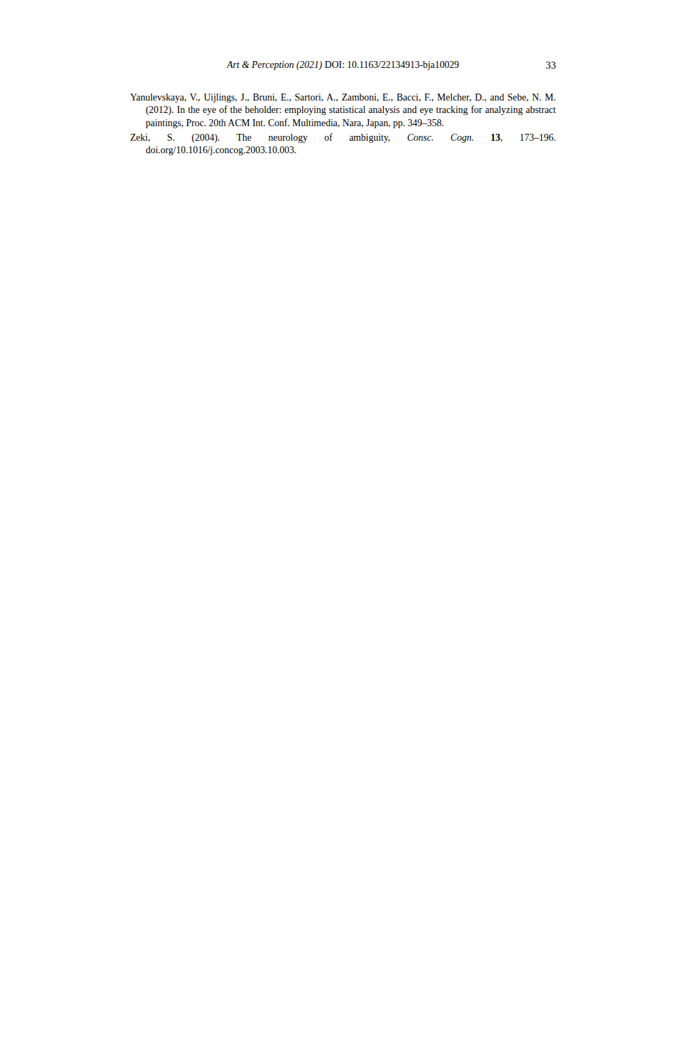Art & Perception (2021) DOI: 10.1163/22134913-bja10029 33
Yanulevskaya, V., Uijlings, J., Bruni, E., Sartori, A., Zamboni, E., Bacci, F., Melcher, D., and Sebe, N. M. (2012). In the eye of the beholder: employing statistical analysis and eye tracking for analyzing abstract paintings, Proc. 20th ACM Int. Conf. Multimedia, Nara, Japan, pp. 349–358.
Zeki, S. (2004). The neurology of ambiguity, Consc. Cogn. 13, 173–196. doi.org/10.1016/j.concog.2003.10.003.